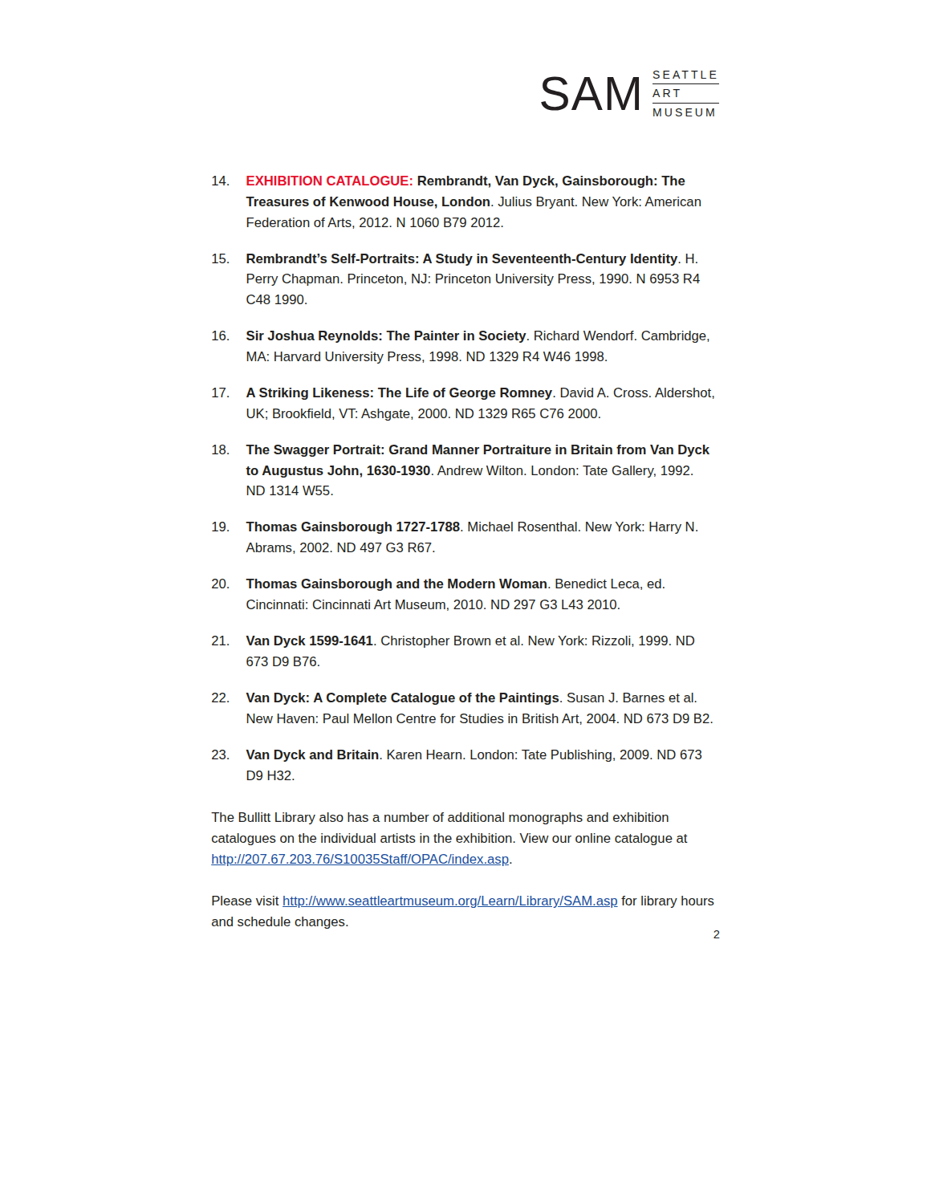| SAM | Seattle Art Museum |
14. EXHIBITION CATALOGUE: Rembrandt, Van Dyck, Gainsborough: The Treasures of Kenwood House, London. Julius Bryant. New York: American Federation of Arts, 2012. N 1060 B79 2012.
15. Rembrandt’s Self-Portraits: A Study in Seventeenth-Century Identity. H. Perry Chapman. Princeton, NJ: Princeton University Press, 1990. N 6953 R4 C48 1990.
16. Sir Joshua Reynolds: The Painter in Society. Richard Wendorf. Cambridge, MA: Harvard University Press, 1998. ND 1329 R4 W46 1998.
17. A Striking Likeness: The Life of George Romney. David A. Cross. Aldershot, UK; Brookfield, VT: Ashgate, 2000. ND 1329 R65 C76 2000.
18. The Swagger Portrait: Grand Manner Portraiture in Britain from Van Dyck to Augustus John, 1630-1930. Andrew Wilton. London: Tate Gallery, 1992. ND 1314 W55.
19. Thomas Gainsborough 1727-1788. Michael Rosenthal. New York: Harry N. Abrams, 2002. ND 497 G3 R67.
20. Thomas Gainsborough and the Modern Woman. Benedict Leca, ed. Cincinnati: Cincinnati Art Museum, 2010. ND 297 G3 L43 2010.
21. Van Dyck 1599-1641. Christopher Brown et al. New York: Rizzoli, 1999. ND 673 D9 B76.
22. Van Dyck: A Complete Catalogue of the Paintings. Susan J. Barnes et al. New Haven: Paul Mellon Centre for Studies in British Art, 2004. ND 673 D9 B2.
23. Van Dyck and Britain. Karen Hearn. London: Tate Publishing, 2009. ND 673 D9 H32.
The Bullitt Library also has a number of additional monographs and exhibition catalogues on the individual artists in the exhibition. View our online catalogue at http://207.67.203.76/S10035Staff/OPAC/index.asp.
Please visit http://www.seattleartmuseum.org/Learn/Library/SAM.asp for library hours and schedule changes.
2